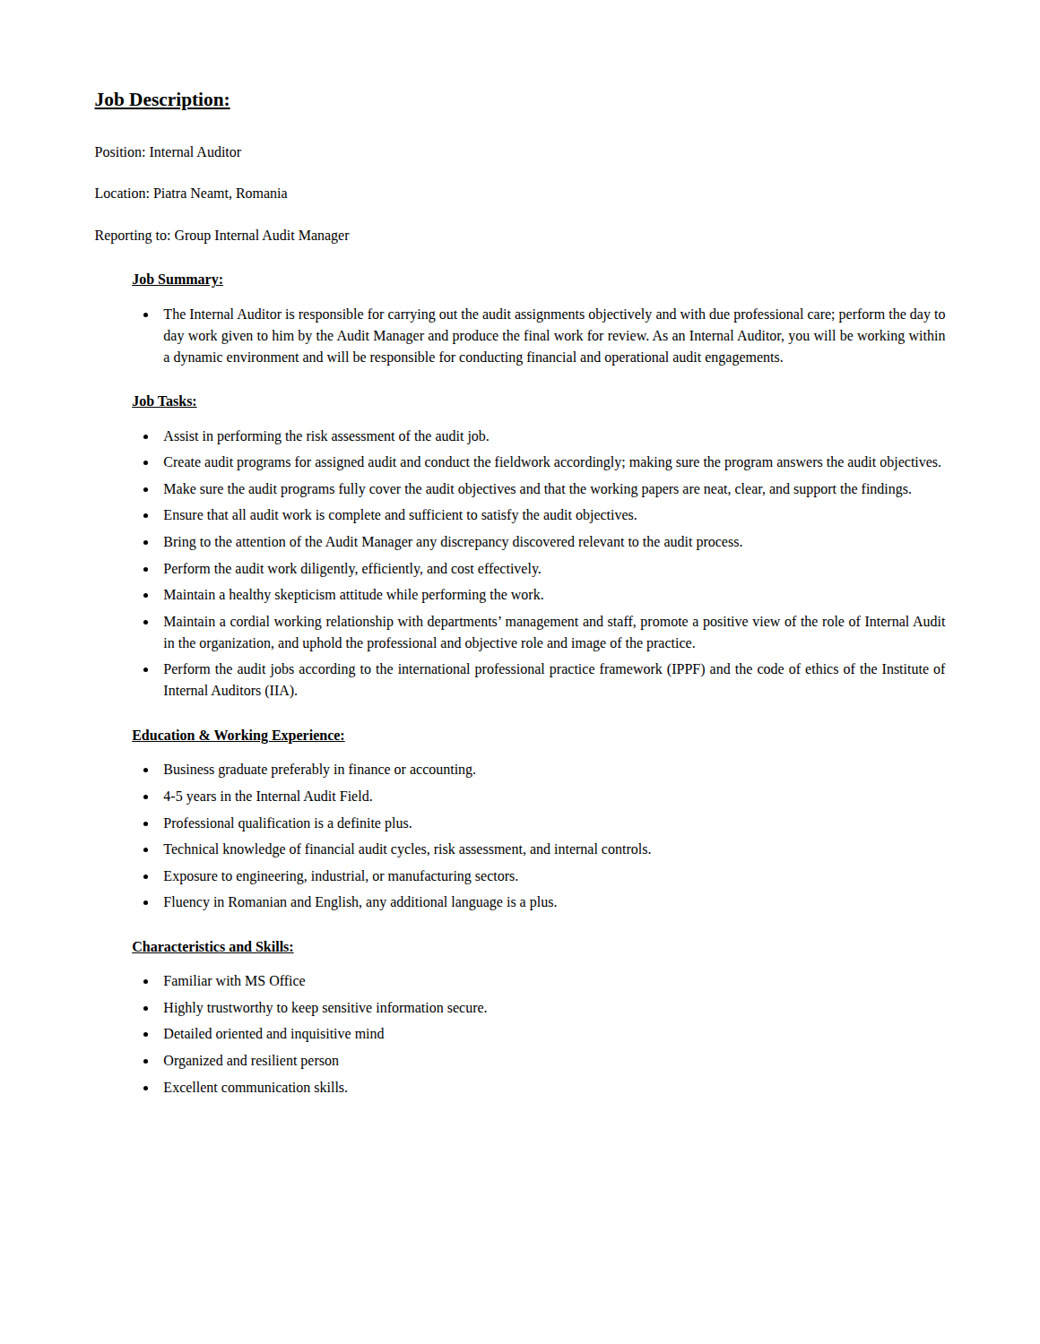Job Description:
Position: Internal Auditor
Location: Piatra Neamt, Romania
Reporting to: Group Internal Audit Manager
Job Summary:
The Internal Auditor is responsible for carrying out the audit assignments objectively and with due professional care; perform the day to day work given to him by the Audit Manager and produce the final work for review. As an Internal Auditor, you will be working within a dynamic environment and will be responsible for conducting financial and operational audit engagements.
Job Tasks:
Assist in performing the risk assessment of the audit job.
Create audit programs for assigned audit and conduct the fieldwork accordingly; making sure the program answers the audit objectives.
Make sure the audit programs fully cover the audit objectives and that the working papers are neat, clear, and support the findings.
Ensure that all audit work is complete and sufficient to satisfy the audit objectives.
Bring to the attention of the Audit Manager any discrepancy discovered relevant to the audit process.
Perform the audit work diligently, efficiently, and cost effectively.
Maintain a healthy skepticism attitude while performing the work.
Maintain a cordial working relationship with departments’ management and staff, promote a positive view of the role of Internal Audit in the organization, and uphold the professional and objective role and image of the practice.
Perform the audit jobs according to the international professional practice framework (IPPF) and the code of ethics of the Institute of Internal Auditors (IIA).
Education & Working Experience:
Business graduate preferably in finance or accounting.
4-5 years in the Internal Audit Field.
Professional qualification is a definite plus.
Technical knowledge of financial audit cycles, risk assessment, and internal controls.
Exposure to engineering, industrial, or manufacturing sectors.
Fluency in Romanian and English, any additional language is a plus.
Characteristics and Skills:
Familiar with MS Office
Highly trustworthy to keep sensitive information secure.
Detailed oriented and inquisitive mind
Organized and resilient person
Excellent communication skills.